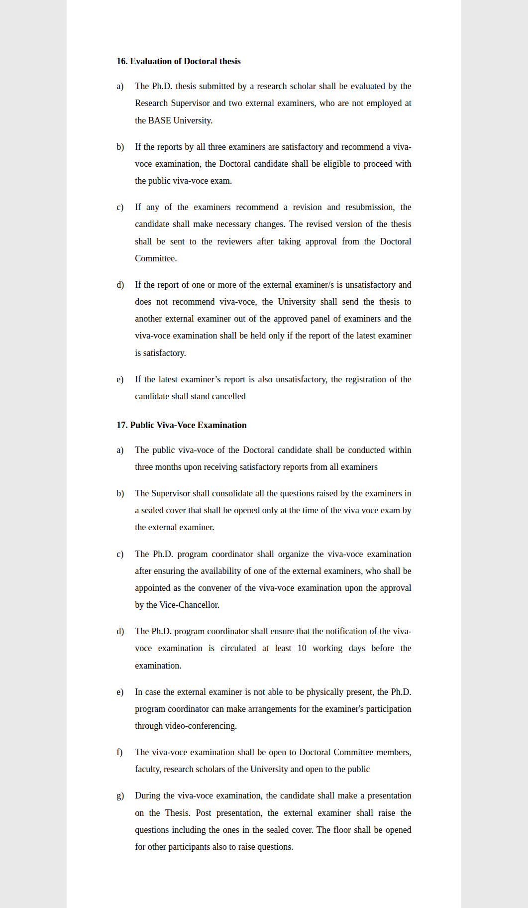16. Evaluation of Doctoral thesis
a) The Ph.D. thesis submitted by a research scholar shall be evaluated by the Research Supervisor and two external examiners, who are not employed at the BASE University.
b) If the reports by all three examiners are satisfactory and recommend a viva-voce examination, the Doctoral candidate shall be eligible to proceed with the public viva-voce exam.
c) If any of the examiners recommend a revision and resubmission, the candidate shall make necessary changes. The revised version of the thesis shall be sent to the reviewers after taking approval from the Doctoral Committee.
d) If the report of one or more of the external examiner/s is unsatisfactory and does not recommend viva-voce, the University shall send the thesis to another external examiner out of the approved panel of examiners and the viva-voce examination shall be held only if the report of the latest examiner is satisfactory.
e) If the latest examiner’s report is also unsatisfactory, the registration of the candidate shall stand cancelled
17. Public Viva-Voce Examination
a) The public viva-voce of the Doctoral candidate shall be conducted within three months upon receiving satisfactory reports from all examiners
b) The Supervisor shall consolidate all the questions raised by the examiners in a sealed cover that shall be opened only at the time of the viva voce exam by the external examiner.
c) The Ph.D. program coordinator shall organize the viva-voce examination after ensuring the availability of one of the external examiners, who shall be appointed as the convener of the viva-voce examination upon the approval by the Vice-Chancellor.
d) The Ph.D. program coordinator shall ensure that the notification of the viva-voce examination is circulated at least 10 working days before the examination.
e) In case the external examiner is not able to be physically present, the Ph.D. program coordinator can make arrangements for the examiner's participation through video-conferencing.
f) The viva-voce examination shall be open to Doctoral Committee members, faculty, research scholars of the University and open to the public
g) During the viva-voce examination, the candidate shall make a presentation on the Thesis. Post presentation, the external examiner shall raise the questions including the ones in the sealed cover. The floor shall be opened for other participants also to raise questions.